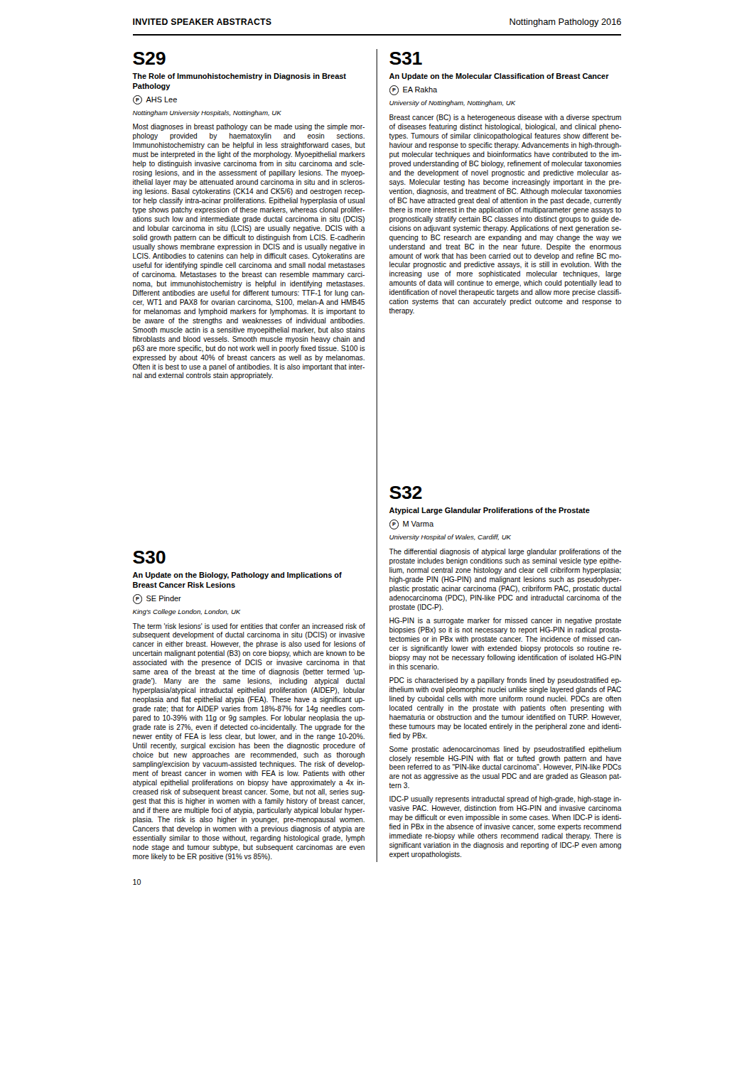Invited Speaker Abstracts
Nottingham Pathology 2016
S29
The Role of Immunohistochemistry in Diagnosis in Breast Pathology
PAHS Lee
Nottingham University Hospitals, Nottingham, UK
Most diagnoses in breast pathology can be made using the simple morphology provided by haematoxylin and eosin sections. Immunohistochemistry can be helpful in less straightforward cases, but must be interpreted in the light of the morphology. Myoepithelial markers help to distinguish invasive carcinoma from in situ carcinoma and sclerosing lesions, and in the assessment of papillary lesions. The myoepithelial layer may be attenuated around carcinoma in situ and in sclerosing lesions. Basal cytokeratins (CK14 and CK5/6) and oestrogen receptor help classify intra-acinar proliferations. Epithelial hyperplasia of usual type shows patchy expression of these markers, whereas clonal proliferations such low and intermediate grade ductal carcinoma in situ (DCIS) and lobular carcinoma in situ (LCIS) are usually negative. DCIS with a solid growth pattern can be difficult to distinguish from LCIS. E-cadherin usually shows membrane expression in DCIS and is usually negative in LCIS. Antibodies to catenins can help in difficult cases. Cytokeratins are useful for identifying spindle cell carcinoma and small nodal metastases of carcinoma. Metastases to the breast can resemble mammary carcinoma, but immunohistochemistry is helpful in identifying metastases. Different antibodies are useful for different tumours: TTF-1 for lung cancer, WT1 and PAX8 for ovarian carcinoma, S100, melan-A and HMB45 for melanomas and lymphoid markers for lymphomas. It is important to be aware of the strengths and weaknesses of individual antibodies. Smooth muscle actin is a sensitive myoepithelial marker, but also stains fibroblasts and blood vessels. Smooth muscle myosin heavy chain and p63 are more specific, but do not work well in poorly fixed tissue. S100 is expressed by about 40% of breast cancers as well as by melanomas. Often it is best to use a panel of antibodies. It is also important that internal and external controls stain appropriately.
S30
An Update on the Biology, Pathology and Implications of Breast Cancer Risk Lesions
PSE Pinder
King's College London, London, UK
The term 'risk lesions' is used for entities that confer an increased risk of subsequent development of ductal carcinoma in situ (DCIS) or invasive cancer in either breast. However, the phrase is also used for lesions of uncertain malignant potential (B3) on core biopsy, which are known to be associated with the presence of DCIS or invasive carcinoma in that same area of the breast at the time of diagnosis (better termed 'upgrade'). Many are the same lesions, including atypical ductal hyperplasia/atypical intraductal epithelial proliferation (AIDEP), lobular neoplasia and flat epithelial atypia (FEA). These have a significant upgrade rate; that for AIDEP varies from 18%-87% for 14g needles compared to 10-39% with 11g or 9g samples. For lobular neoplasia the upgrade rate is 27%, even if detected co-incidentally. The upgrade for the newer entity of FEA is less clear, but lower, and in the range 10-20%. Until recently, surgical excision has been the diagnostic procedure of choice but new approaches are recommended, such as thorough sampling/excision by vacuum-assisted techniques. The risk of development of breast cancer in women with FEA is low. Patients with other atypical epithelial proliferations on biopsy have approximately a 4x increased risk of subsequent breast cancer. Some, but not all, series suggest that this is higher in women with a family history of breast cancer, and if there are multiple foci of atypia, particularly atypical lobular hyperplasia. The risk is also higher in younger, pre-menopausal women. Cancers that develop in women with a previous diagnosis of atypia are essentially similar to those without, regarding histological grade, lymph node stage and tumour subtype, but subsequent carcinomas are even more likely to be ER positive (91% vs 85%).
S31
An Update on the Molecular Classification of Breast Cancer
PEA Rakha
University of Nottingham, Nottingham, UK
Breast cancer (BC) is a heterogeneous disease with a diverse spectrum of diseases featuring distinct histological, biological, and clinical phenotypes. Tumours of similar clinicopathological features show different behaviour and response to specific therapy. Advancements in high-throughput molecular techniques and bioinformatics have contributed to the improved understanding of BC biology, refinement of molecular taxonomies and the development of novel prognostic and predictive molecular assays. Molecular testing has become increasingly important in the prevention, diagnosis, and treatment of BC. Although molecular taxonomies of BC have attracted great deal of attention in the past decade, currently there is more interest in the application of multiparameter gene assays to prognostically stratify certain BC classes into distinct groups to guide decisions on adjuvant systemic therapy. Applications of next generation sequencing to BC research are expanding and may change the way we understand and treat BC in the near future. Despite the enormous amount of work that has been carried out to develop and refine BC molecular prognostic and predictive assays, it is still in evolution. With the increasing use of more sophisticated molecular techniques, large amounts of data will continue to emerge, which could potentially lead to identification of novel therapeutic targets and allow more precise classification systems that can accurately predict outcome and response to therapy.
S32
Atypical Large Glandular Proliferations of the Prostate
PM Varma
University Hospital of Wales, Cardiff, UK
The differential diagnosis of atypical large glandular proliferations of the prostate includes benign conditions such as seminal vesicle type epithelium, normal central zone histology and clear cell cribriform hyperplasia; high-grade PIN (HG-PIN) and malignant lesions such as pseudohyperplastic prostatic acinar carcinoma (PAC), cribriform PAC, prostatic ductal adenocarcinoma (PDC), PIN-like PDC and intraductal carcinoma of the prostate (IDC-P).
HG-PIN is a surrogate marker for missed cancer in negative prostate biopsies (PBx) so it is not necessary to report HG-PIN in radical prostatectomies or in PBx with prostate cancer. The incidence of missed cancer is significantly lower with extended biopsy protocols so routine re-biopsy may not be necessary following identification of isolated HG-PIN in this scenario.
PDC is characterised by a papillary fronds lined by pseudostratified epithelium with oval pleomorphic nuclei unlike single layered glands of PAC lined by cuboidal cells with more uniform round nuclei. PDCs are often located centrally in the prostate with patients often presenting with haematuria or obstruction and the tumour identified on TURP. However, these tumours may be located entirely in the peripheral zone and identified by PBx.
Some prostatic adenocarcinomas lined by pseudostratified epithelium closely resemble HG-PIN with flat or tufted growth pattern and have been referred to as "PIN-like ductal carcinoma". However, PIN-like PDCs are not as aggressive as the usual PDC and are graded as Gleason pattern 3.
IDC-P usually represents intraductal spread of high-grade, high-stage invasive PAC. However, distinction from HG-PIN and invasive carcinoma may be difficult or even impossible in some cases. When IDC-P is identified in PBx in the absence of invasive cancer, some experts recommend immediate re-biopsy while others recommend radical therapy. There is significant variation in the diagnosis and reporting of IDC-P even among expert uropathologists.
10